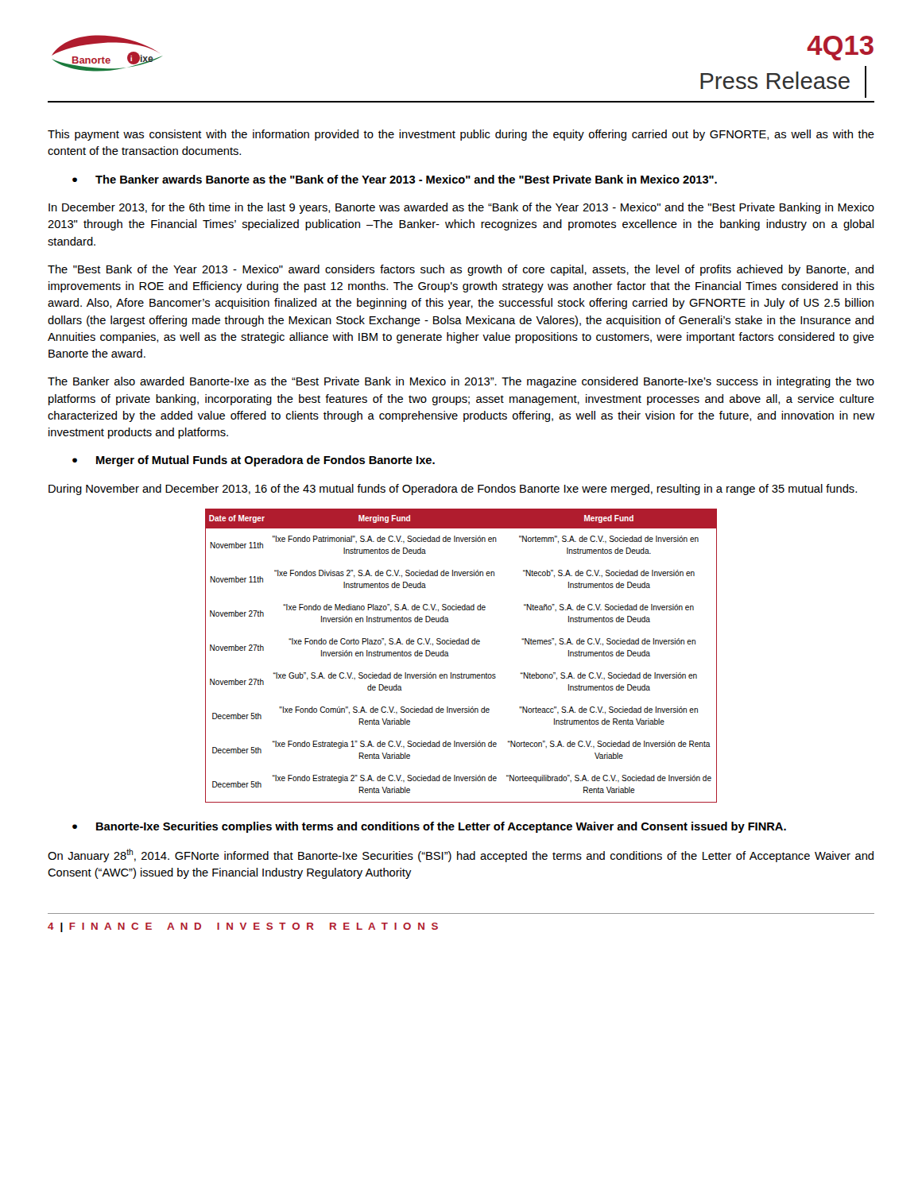Banorte i ixe
4Q13
Press Release
This payment was consistent with the information provided to the investment public during the equity offering carried out by GFNORTE, as well as with the content of the transaction documents.
The Banker awards Banorte as the "Bank of the Year 2013 - Mexico" and the "Best Private Bank in Mexico 2013".
In December 2013, for the 6th time in the last 9 years, Banorte was awarded as the “Bank of the Year 2013 - Mexico" and the "Best Private Banking in Mexico 2013" through the Financial Times’ specialized publication –The Banker- which recognizes and promotes excellence in the banking industry on a global standard.
The "Best Bank of the Year 2013 - Mexico" award considers factors such as growth of core capital, assets, the level of profits achieved by Banorte, and improvements in ROE and Efficiency during the past 12 months. The Group's growth strategy was another factor that the Financial Times considered in this award. Also, Afore Bancomer’s acquisition finalized at the beginning of this year, the successful stock offering carried by GFNORTE in July of US 2.5 billion dollars (the largest offering made through the Mexican Stock Exchange - Bolsa Mexicana de Valores), the acquisition of Generali’s stake in the Insurance and Annuities companies, as well as the strategic alliance with IBM to generate higher value propositions to customers, were important factors considered to give Banorte the award.
The Banker also awarded Banorte-Ixe as the “Best Private Bank in Mexico in 2013”. The magazine considered Banorte-Ixe’s success in integrating the two platforms of private banking, incorporating the best features of the two groups; asset management, investment processes and above all, a service culture characterized by the added value offered to clients through a comprehensive products offering, as well as their vision for the future, and innovation in new investment products and platforms.
Merger of Mutual Funds at Operadora de Fondos Banorte Ixe.
During November and December 2013, 16 of the 43 mutual funds of Operadora de Fondos Banorte Ixe were merged, resulting in a range of 35 mutual funds.
| Date of Merger | Merging Fund | Merged Fund |
| --- | --- | --- |
| November 11th | "Ixe Fondo Patrimonial", S.A. de C.V., Sociedad de Inversión en Instrumentos de Deuda | "Nortemm", S.A. de C.V., Sociedad de Inversión en Instrumentos de Deuda. |
| November 11th | “Ixe Fondos Divisas 2”, S.A. de C.V., Sociedad de Inversión en Instrumentos de Deuda | “Ntecob”, S.A. de C.V., Sociedad de Inversión en Instrumentos de Deuda |
| November 27th | “Ixe Fondo de Mediano Plazo”, S.A. de C.V., Sociedad de Inversión en Instrumentos de Deuda | “Nteaño”, S.A. de C.V. Sociedad de Inversión en Instrumentos de Deuda |
| November 27th | “Ixe Fondo de Corto Plazo”, S.A. de C.V., Sociedad de Inversión en Instrumentos de Deuda | “Ntemes”, S.A. de C.V., Sociedad de Inversión en Instrumentos de Deuda |
| November 27th | “Ixe Gub”, S.A. de C.V., Sociedad de Inversión en Instrumentos de Deuda | “Ntebono”, S.A. de C.V., Sociedad de Inversión en Instrumentos de Deuda |
| December 5th | "Ixe Fondo Común", S.A. de C.V., Sociedad de Inversión de Renta Variable | "Norteacc", S.A. de C.V., Sociedad de Inversión en Instrumentos de Renta Variable |
| December 5th | “Ixe Fondo Estrategia 1” S.A. de C.V., Sociedad de Inversión de Renta Variable | “Nortecon”, S.A. de C.V., Sociedad de Inversión de Renta Variable |
| December 5th | “Ixe Fondo Estrategia 2” S.A. de C.V., Sociedad de Inversión de Renta Variable | “Norteequilibrado”, S.A. de C.V., Sociedad de Inversión de Renta Variable |
Banorte-Ixe Securities complies with terms and conditions of the Letter of Acceptance Waiver and Consent issued by FINRA.
On January 28th, 2014. GFNorte informed that Banorte-Ixe Securities (“BSI”) had accepted the terms and conditions of the Letter of Acceptance Waiver and Consent (“AWC”) issued by the Financial Industry Regulatory Authority
4| F I N A N C E A N D I N V E S T O R R E L A T I O N S